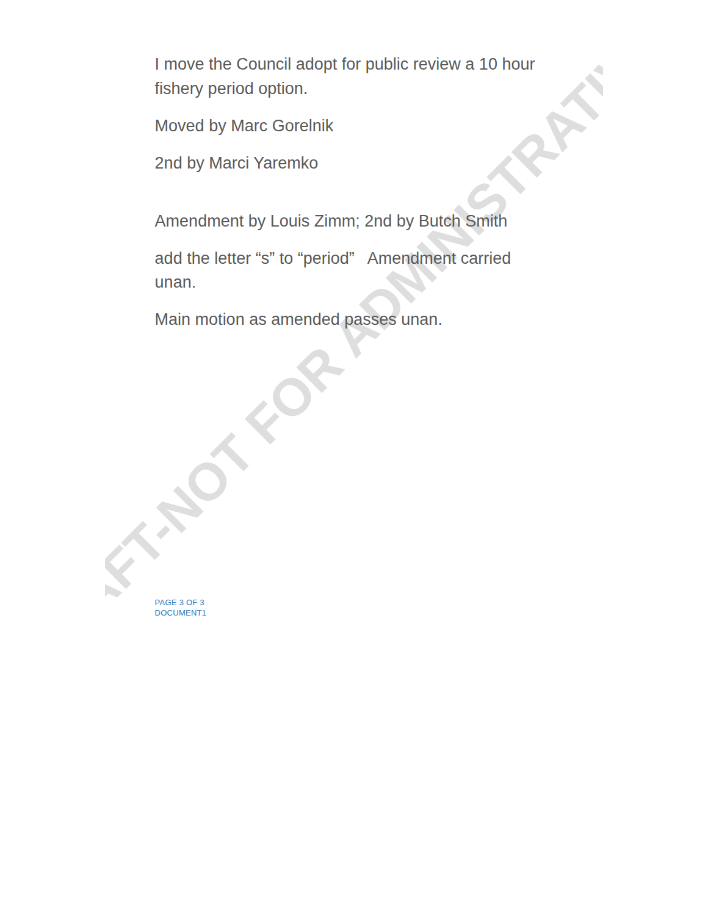DRAFT-NOT FOR ADMINISTRATIVE PURPOSES
I move the Council adopt for public review a 10 hour fishery period option.
Moved by Marc Gorelnik
2nd by Marci Yaremko
Amendment by Louis Zimm; 2nd by Butch Smith
add the letter “s” to “period” Amendment carried unan.
Main motion as amended passes unan.
PAGE 3 OF 3
DOCUMENT1